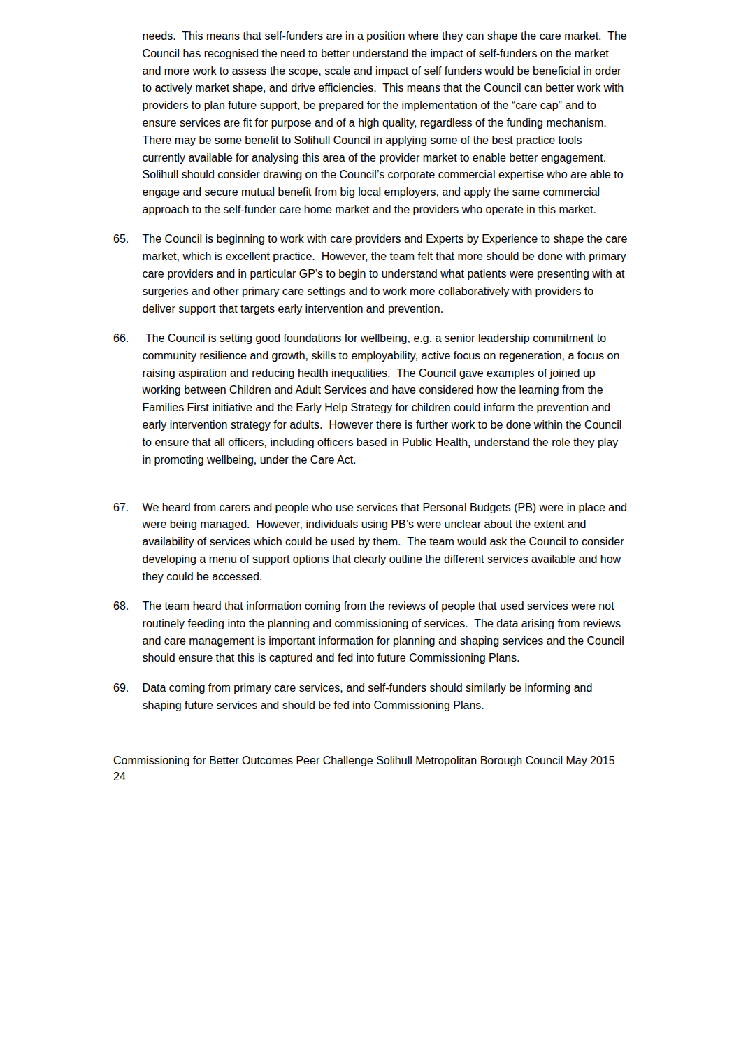needs. This means that self-funders are in a position where they can shape the care market. The Council has recognised the need to better understand the impact of self-funders on the market and more work to assess the scope, scale and impact of self funders would be beneficial in order to actively market shape, and drive efficiencies. This means that the Council can better work with providers to plan future support, be prepared for the implementation of the “care cap” and to ensure services are fit for purpose and of a high quality, regardless of the funding mechanism. There may be some benefit to Solihull Council in applying some of the best practice tools currently available for analysing this area of the provider market to enable better engagement. Solihull should consider drawing on the Council’s corporate commercial expertise who are able to engage and secure mutual benefit from big local employers, and apply the same commercial approach to the self-funder care home market and the providers who operate in this market.
65. The Council is beginning to work with care providers and Experts by Experience to shape the care market, which is excellent practice. However, the team felt that more should be done with primary care providers and in particular GP’s to begin to understand what patients were presenting with at surgeries and other primary care settings and to work more collaboratively with providers to deliver support that targets early intervention and prevention.
66. The Council is setting good foundations for wellbeing, e.g. a senior leadership commitment to community resilience and growth, skills to employability, active focus on regeneration, a focus on raising aspiration and reducing health inequalities. The Council gave examples of joined up working between Children and Adult Services and have considered how the learning from the Families First initiative and the Early Help Strategy for children could inform the prevention and early intervention strategy for adults. However there is further work to be done within the Council to ensure that all officers, including officers based in Public Health, understand the role they play in promoting wellbeing, under the Care Act.
67. We heard from carers and people who use services that Personal Budgets (PB) were in place and were being managed. However, individuals using PB’s were unclear about the extent and availability of services which could be used by them. The team would ask the Council to consider developing a menu of support options that clearly outline the different services available and how they could be accessed.
68. The team heard that information coming from the reviews of people that used services were not routinely feeding into the planning and commissioning of services. The data arising from reviews and care management is important information for planning and shaping services and the Council should ensure that this is captured and fed into future Commissioning Plans.
69. Data coming from primary care services, and self-funders should similarly be informing and shaping future services and should be fed into Commissioning Plans.
Commissioning for Better Outcomes Peer Challenge Solihull Metropolitan Borough Council May 2015 24